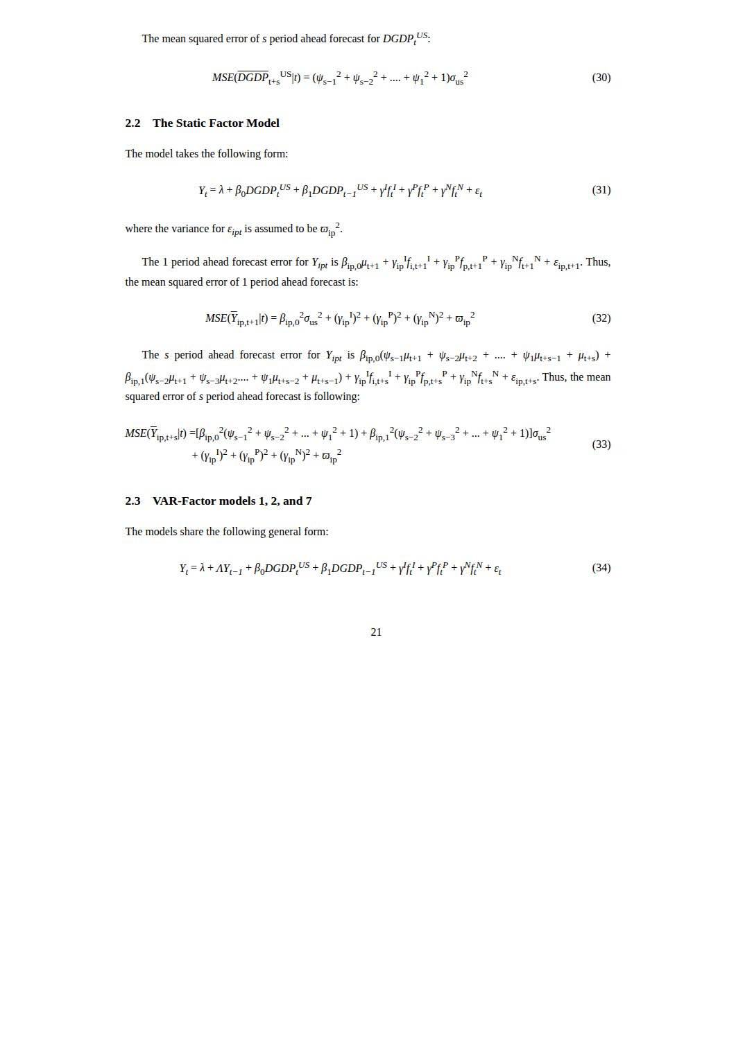The mean squared error of s period ahead forecast for DGDPtUS:
MSE(DGDPt+sUS|t) = (ψs−12 + ψs−22 + .... + ψ12 + 1)σus2
(30)
2.2 The Static Factor Model
The model takes the following form:
Yt = λ + β0DGDPtUS + β1DGDPt−1US + γIftI + γPftP + γNftN + εt
(31)
where the variance for εipt is assumed to be ϖip2.
The 1 period ahead forecast error for Yipt is βip,0μt+1 + γipIfi,t+1I + γipPfp,t+1P + γipNft+1N + εip,t+1. Thus, the mean squared error of 1 period ahead forecast is:
MSE(Yip,t+1|t) = βip,02σus2 + (γipI)2 + (γipP)2 + (γipN)2 + ϖip2
(32)
The s period ahead forecast error for Yipt is βip,0(ψs−1μt+1 + ψs−2μt+2 + .... + ψ1μt+s−1 + μt+s) + βip,1(ψs−2μt+1 + ψs−3μt+2.... + ψ1μt+s−2 + μt+s−1) + γipIfi,t+sI + γipPfp,t+sP + γipNft+sN + εip,t+s. Thus, the mean squared error of s period ahead forecast is following:
MSE(Yip,t+s|t) =[βip,02(ψs−12 + ψs−22 + ... + ψ12 + 1) + βip,12(ψs−22 + ψs−32 + ... + ψ12 + 1)]σus2 + (γipI)2 + (γipP)2 + (γipN)2 + ϖip2
(33)
2.3 VAR-Factor models 1, 2, and 7
The models share the following general form:
Yt = λ + ΛYt−1 + β0DGDPtUS + β1DGDPt−1US + γIftI + γPftP + γNftN + εt
(34)
21